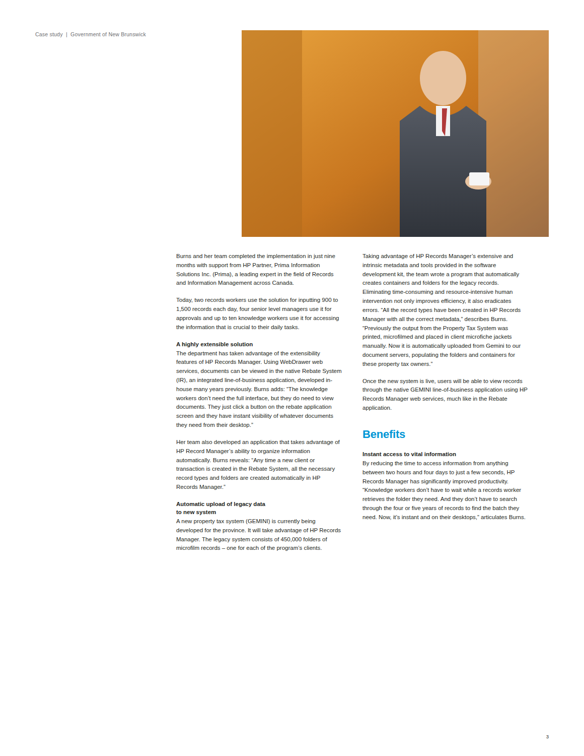Case study | Government of New Brunswick
Burns and her team completed the implementation in just nine months with support from HP Partner, Prima Information Solutions Inc. (Prima), a leading expert in the field of Records and Information Management across Canada.
Today, two records workers use the solution for inputting 900 to 1,500 records each day, four senior level managers use it for approvals and up to ten knowledge workers use it for accessing the information that is crucial to their daily tasks.
A highly extensible solution
The department has taken advantage of the extensibility features of HP Records Manager. Using WebDrawer web services, documents can be viewed in the native Rebate System (IR), an integrated line-of-business application, developed in-house many years previously. Burns adds: “The knowledge workers don’t need the full interface, but they do need to view documents. They just click a button on the rebate application screen and they have instant visibility of whatever documents they need from their desktop.”
Her team also developed an application that takes advantage of HP Record Manager’s ability to organize information automatically. Burns reveals: “Any time a new client or transaction is created in the Rebate System, all the necessary record types and folders are created automatically in HP Records Manager.”
Automatic upload of legacy data
to new system
A new property tax system (GEMINI) is currently being developed for the province. It will take advantage of HP Records Manager. The legacy system consists of 450,000 folders of microfilm records – one for each of the program’s clients.
Taking advantage of HP Records Manager’s extensive and intrinsic metadata and tools provided in the software development kit, the team wrote a program that automatically creates containers and folders for the legacy records. Eliminating time-consuming and resource-intensive human intervention not only improves efficiency, it also eradicates errors. “All the record types have been created in HP Records Manager with all the correct metadata,” describes Burns. “Previously the output from the Property Tax System was printed, microfilmed and placed in client microfiche jackets manually. Now it is automatically uploaded from Gemini to our document servers, populating the folders and containers for these property tax owners.”
Once the new system is live, users will be able to view records through the native GEMINI line-of-business application using HP Records Manager web services, much like in the Rebate application.
Benefits
Instant access to vital information
By reducing the time to access information from anything between two hours and four days to just a few seconds, HP Records Manager has significantly improved productivity. “Knowledge workers don’t have to wait while a records worker retrieves the folder they need. And they don’t have to search through the four or five years of records to find the batch they need. Now, it’s instant and on their desktops,” articulates Burns.
3